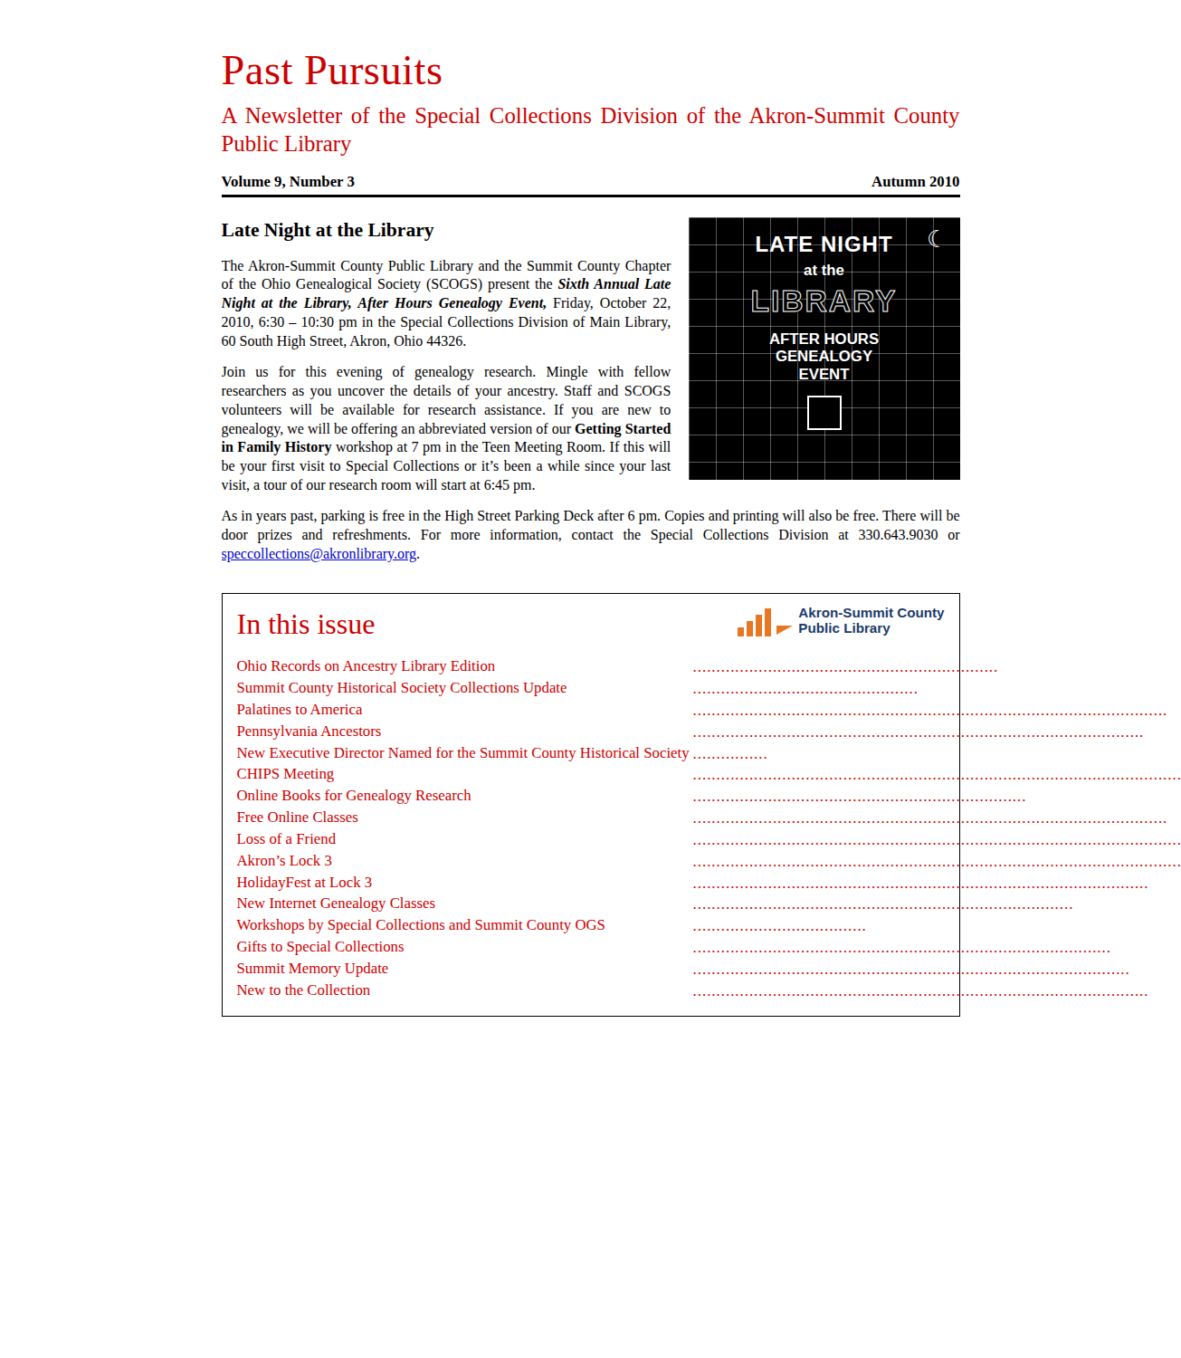Past Pursuits
A Newsletter of the Special Collections Division of the Akron-Summit County Public Library
Volume 9, Number 3 Autumn 2010
☾
LATE NIGHT
at the
LIBRARY
AFTER HOURS
GENEALOGY
EVENT
Late Night at the Library
The Akron-Summit County Public Library and the Summit County Chapter of the Ohio Genealogical Society (SCOGS) present the Sixth Annual Late Night at the Library, After Hours Genealogy Event, Friday, October 22, 2010, 6:30 – 10:30 pm in the Special Collections Division of Main Library, 60 South High Street, Akron, Ohio 44326.
Join us for this evening of genealogy research. Mingle with fellow researchers as you uncover the details of your ancestry. Staff and SCOGS volunteers will be available for research assistance. If you are new to genealogy, we will be offering an abbreviated version of our Getting Started in Family History workshop at 7 pm in the Teen Meeting Room. If this will be your first visit to Special Collections or it’s been a while since your last visit, a tour of our research room will start at 6:45 pm.
As in years past, parking is free in the High Street Parking Deck after 6 pm. Copies and printing will also be free. There will be door prizes and refreshments. For more information, contact the Special Collections Division at 330.643.9030 or speccollections@akronlibrary.org.
In this issue
Akron-Summit County
Public Library
| Ohio Records on Ancestry Library Edition | ................................................................. | 2 |
| Summit County Historical Society Collections Update | ................................................ | 2 |
| Palatines to America | ..................................................................................................... | 3 |
| Pennsylvania Ancestors | ................................................................................................ | 3 |
| New Executive Director Named for the Summit County Historical Society | ................ | 3 |
| CHIPS Meeting | ......................................................................................................... | 3 |
| Online Books for Genealogy Research | ....................................................................... | 4 |
| Free Online Classes | ..................................................................................................... | 5 |
| Loss of a Friend | ......................................................................................................... | 6 |
| Akron’s Lock 3 | ......................................................................................................... | 6 |
| HolidayFest at Lock 3 | ................................................................................................. | 7 |
| New Internet Genealogy Classes | ................................................................................. | 7 |
| Workshops by Special Collections and Summit County OGS | ..................................... | 8 |
| Gifts to Special Collections | ......................................................................................... | 9 |
| Summit Memory Update | ............................................................................................. | 9 |
| New to the Collection | ................................................................................................. | 9 |